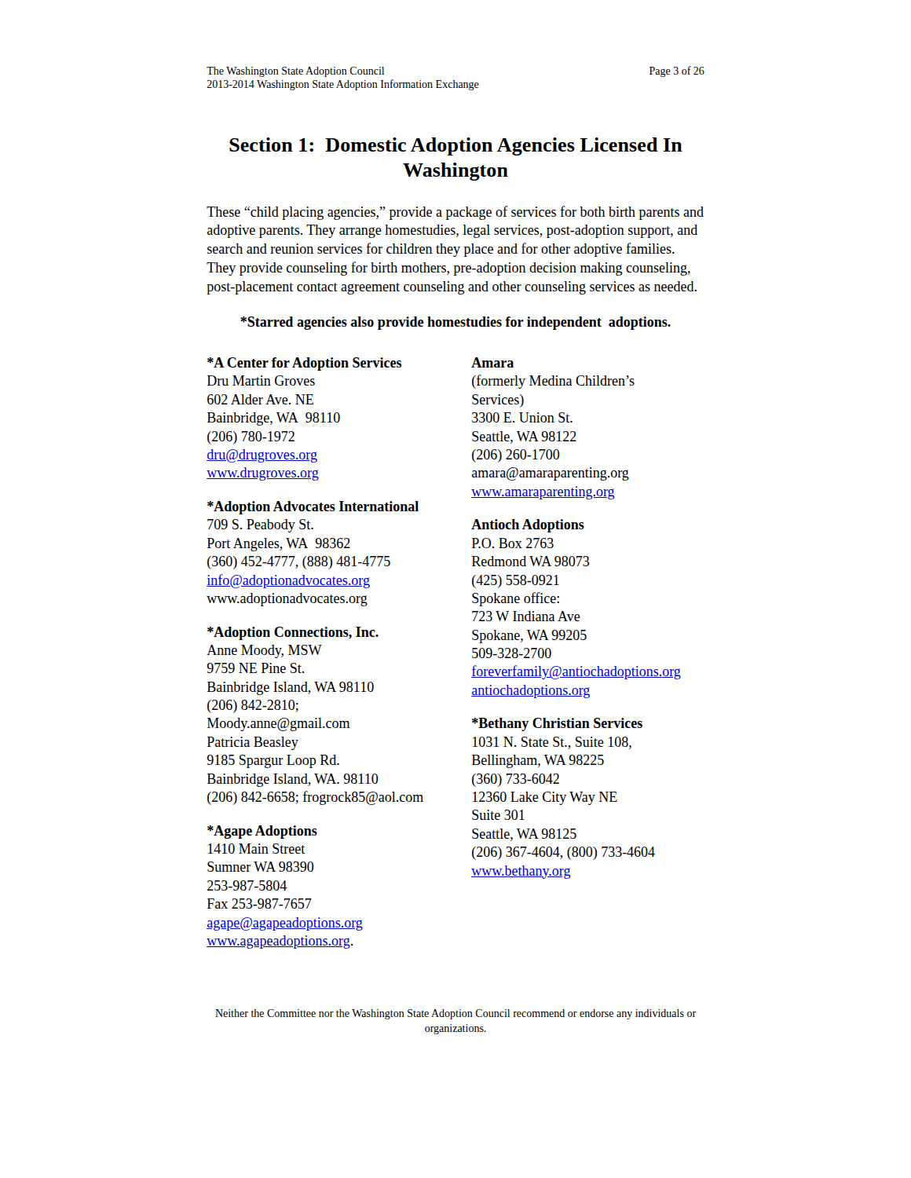The Washington State Adoption Council
Page 3 of 26
2013-2014 Washington State Adoption Information Exchange
Section 1: Domestic Adoption Agencies Licensed In Washington
These “child placing agencies,” provide a package of services for both birth parents and adoptive parents. They arrange homestudies, legal services, post-adoption support, and search and reunion services for children they place and for other adoptive families. They provide counseling for birth mothers, pre-adoption decision making counseling, post-placement contact agreement counseling and other counseling services as needed.
*Starred agencies also provide homestudies for independent adoptions.
*A Center for Adoption Services
Dru Martin Groves
602 Alder Ave. NE
Bainbridge, WA 98110
(206) 780-1972
dru@drugroves.org
www.drugroves.org
*Adoption Advocates International
709 S. Peabody St.
Port Angeles, WA 98362
(360) 452-4777, (888) 481-4775
info@adoptionadvocates.org
www.adoptionadvocates.org
*Adoption Connections, Inc.
Anne Moody, MSW
9759 NE Pine St.
Bainbridge Island, WA 98110
(206) 842-2810;
Moody.anne@gmail.com
Patricia Beasley
9185 Spargur Loop Rd.
Bainbridge Island, WA. 98110
(206) 842-6658; frogrock85@aol.com
*Agape Adoptions
1410 Main Street
Sumner WA 98390
253-987-5804
Fax 253-987-7657
agape@agapeadoptions.org
www.agapeadoptions.org.
Amara
(formerly Medina Children’s
Services)
3300 E. Union St.
Seattle, WA 98122
(206) 260-1700
amara@amaraparenting.org
www.amaraparenting.org
Antioch Adoptions
P.O. Box 2763
Redmond WA 98073
(425) 558-0921
Spokane office:
723 W Indiana Ave
Spokane, WA 99205
509-328-2700
foreverfamily@antiochadoptions.org
antiochadoptions.org
*Bethany Christian Services
1031 N. State St., Suite 108,
Bellingham, WA 98225
(360) 733-6042
12360 Lake City Way NE
Suite 301
Seattle, WA 98125
(206) 367-4604, (800) 733-4604
www.bethany.org
Neither the Committee nor the Washington State Adoption Council recommend or endorse any individuals or organizations.